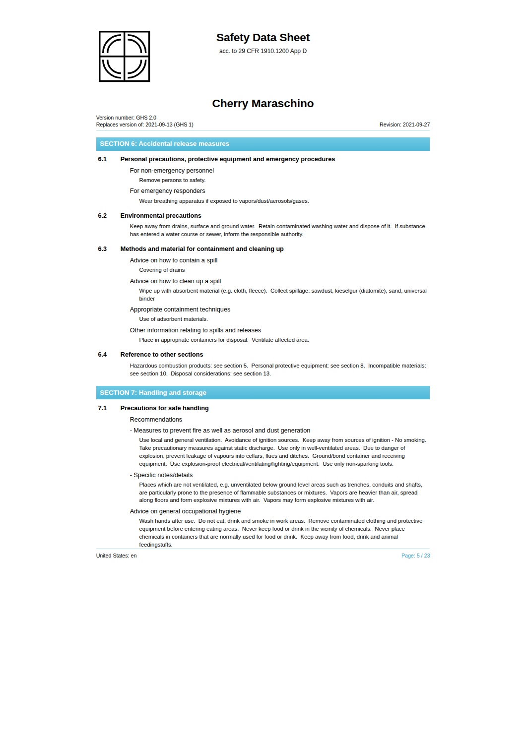Safety Data Sheet
acc. to 29 CFR 1910.1200 App D
Cherry Maraschino
Version number: GHS 2.0
Replaces version of: 2021-09-13 (GHS 1)
Revision: 2021-09-27
SECTION 6: Accidental release measures
6.1
Personal precautions, protective equipment and emergency procedures
For non-emergency personnel
Remove persons to safety.
For emergency responders
Wear breathing apparatus if exposed to vapors/dust/aerosols/gases.
6.2
Environmental precautions
Keep away from drains, surface and ground water. Retain contaminated washing water and dispose of it. If substance has entered a water course or sewer, inform the responsible authority.
6.3
Methods and material for containment and cleaning up
Advice on how to contain a spill
Covering of drains
Advice on how to clean up a spill
Wipe up with absorbent material (e.g. cloth, fleece). Collect spillage: sawdust, kieselgur (diatomite), sand, universal binder
Appropriate containment techniques
Use of adsorbent materials.
Other information relating to spills and releases
Place in appropriate containers for disposal. Ventilate affected area.
6.4
Reference to other sections
Hazardous combustion products: see section 5. Personal protective equipment: see section 8. Incompatible materials: see section 10. Disposal considerations: see section 13.
SECTION 7: Handling and storage
7.1
Precautions for safe handling
Recommendations
- Measures to prevent fire as well as aerosol and dust generation
Use local and general ventilation. Avoidance of ignition sources. Keep away from sources of ignition - No smoking. Take precautionary measures against static discharge. Use only in well-ventilated areas. Due to danger of explosion, prevent leakage of vapours into cellars, flues and ditches. Ground/bond container and receiving equipment. Use explosion-proof electrical/ventilating/lighting/equipment. Use only non-sparking tools.
- Specific notes/details
Places which are not ventilated, e.g. unventilated below ground level areas such as trenches, conduits and shafts, are particularly prone to the presence of flammable substances or mixtures. Vapors are heavier than air, spread along floors and form explosive mixtures with air. Vapors may form explosive mixtures with air.
Advice on general occupational hygiene
Wash hands after use. Do not eat, drink and smoke in work areas. Remove contaminated clothing and protective equipment before entering eating areas. Never keep food or drink in the vicinity of chemicals. Never place chemicals in containers that are normally used for food or drink. Keep away from food, drink and animal feedingstuffs.
United States: en
Page: 5 / 23